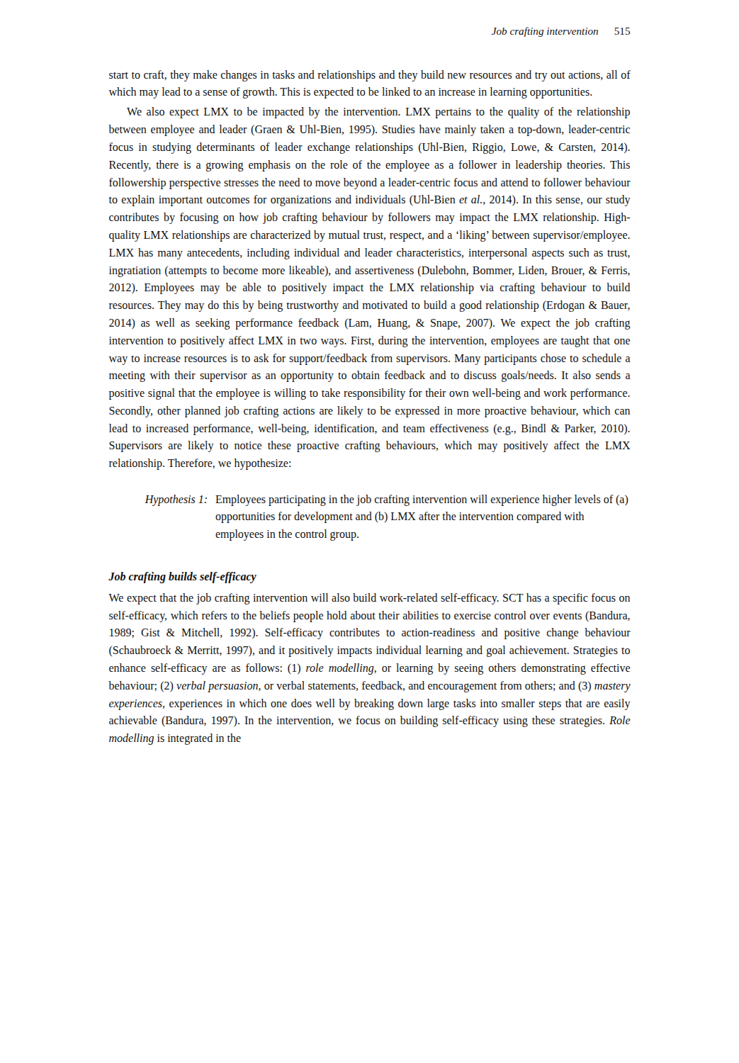Job crafting intervention 515
start to craft, they make changes in tasks and relationships and they build new resources and try out actions, all of which may lead to a sense of growth. This is expected to be linked to an increase in learning opportunities.
We also expect LMX to be impacted by the intervention. LMX pertains to the quality of the relationship between employee and leader (Graen & Uhl-Bien, 1995). Studies have mainly taken a top-down, leader-centric focus in studying determinants of leader exchange relationships (Uhl-Bien, Riggio, Lowe, & Carsten, 2014). Recently, there is a growing emphasis on the role of the employee as a follower in leadership theories. This followership perspective stresses the need to move beyond a leader-centric focus and attend to follower behaviour to explain important outcomes for organizations and individuals (Uhl-Bien et al., 2014). In this sense, our study contributes by focusing on how job crafting behaviour by followers may impact the LMX relationship. High-quality LMX relationships are characterized by mutual trust, respect, and a ‘liking’ between supervisor/employee. LMX has many antecedents, including individual and leader characteristics, interpersonal aspects such as trust, ingratiation (attempts to become more likeable), and assertiveness (Dulebohn, Bommer, Liden, Brouer, & Ferris, 2012). Employees may be able to positively impact the LMX relationship via crafting behaviour to build resources. They may do this by being trustworthy and motivated to build a good relationship (Erdogan & Bauer, 2014) as well as seeking performance feedback (Lam, Huang, & Snape, 2007). We expect the job crafting intervention to positively affect LMX in two ways. First, during the intervention, employees are taught that one way to increase resources is to ask for support/feedback from supervisors. Many participants chose to schedule a meeting with their supervisor as an opportunity to obtain feedback and to discuss goals/needs. It also sends a positive signal that the employee is willing to take responsibility for their own well-being and work performance. Secondly, other planned job crafting actions are likely to be expressed in more proactive behaviour, which can lead to increased performance, well-being, identification, and team effectiveness (e.g., Bindl & Parker, 2010). Supervisors are likely to notice these proactive crafting behaviours, which may positively affect the LMX relationship. Therefore, we hypothesize:
Hypothesis 1: Employees participating in the job crafting intervention will experience higher levels of (a) opportunities for development and (b) LMX after the intervention compared with employees in the control group.
Job crafting builds self-efficacy
We expect that the job crafting intervention will also build work-related self-efficacy. SCT has a specific focus on self-efficacy, which refers to the beliefs people hold about their abilities to exercise control over events (Bandura, 1989; Gist & Mitchell, 1992). Self-efficacy contributes to action-readiness and positive change behaviour (Schaubroeck & Merritt, 1997), and it positively impacts individual learning and goal achievement. Strategies to enhance self-efficacy are as follows: (1) role modelling, or learning by seeing others demonstrating effective behaviour; (2) verbal persuasion, or verbal statements, feedback, and encouragement from others; and (3) mastery experiences, experiences in which one does well by breaking down large tasks into smaller steps that are easily achievable (Bandura, 1997). In the intervention, we focus on building self-efficacy using these strategies. Role modelling is integrated in the